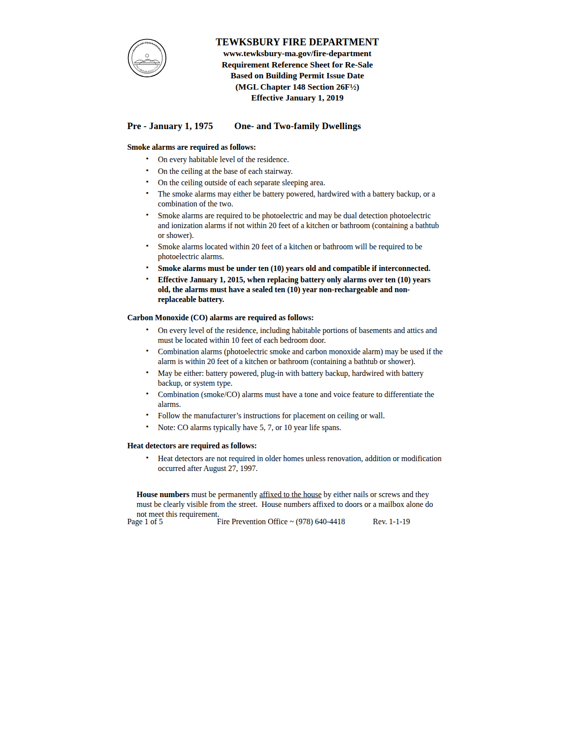TOWN OF TEWKSBURY INCORPORATED 1734
TEWKSBURY FIRE DEPARTMENT
www.tewksbury-ma.gov/fire-department
Requirement Reference Sheet for Re-Sale
Based on Building Permit Issue Date
(MGL Chapter 148 Section 26F½)
Effective January 1, 2019
Pre - January 1, 1975 One- and Two-family Dwellings
Smoke alarms are required as follows:
On every habitable level of the residence.
On the ceiling at the base of each stairway.
On the ceiling outside of each separate sleeping area.
The smoke alarms may either be battery powered, hardwired with a battery backup, or a combination of the two.
Smoke alarms are required to be photoelectric and may be dual detection photoelectric and ionization alarms if not within 20 feet of a kitchen or bathroom (containing a bathtub or shower).
Smoke alarms located within 20 feet of a kitchen or bathroom will be required to be photoelectric alarms.
Smoke alarms must be under ten (10) years old and compatible if interconnected.
Effective January 1, 2015, when replacing battery only alarms over ten (10) years old, the alarms must have a sealed ten (10) year non-rechargeable and non-replaceable battery.
Carbon Monoxide (CO) alarms are required as follows:
On every level of the residence, including habitable portions of basements and attics and must be located within 10 feet of each bedroom door.
Combination alarms (photoelectric smoke and carbon monoxide alarm) may be used if the alarm is within 20 feet of a kitchen or bathroom (containing a bathtub or shower).
May be either: battery powered, plug-in with battery backup, hardwired with battery backup, or system type.
Combination (smoke/CO) alarms must have a tone and voice feature to differentiate the alarms.
Follow the manufacturer’s instructions for placement on ceiling or wall.
Note: CO alarms typically have 5, 7, or 10 year life spans.
Heat detectors are required as follows:
Heat detectors are not required in older homes unless renovation, addition or modification occurred after August 27, 1997.
House numbers must be permanently affixed to the house by either nails or screws and they must be clearly visible from the street. House numbers affixed to doors or a mailbox alone do not meet this requirement.
Page 1 of 5
Fire Prevention Office ~ (978) 640-4418
Rev. 1-1-19